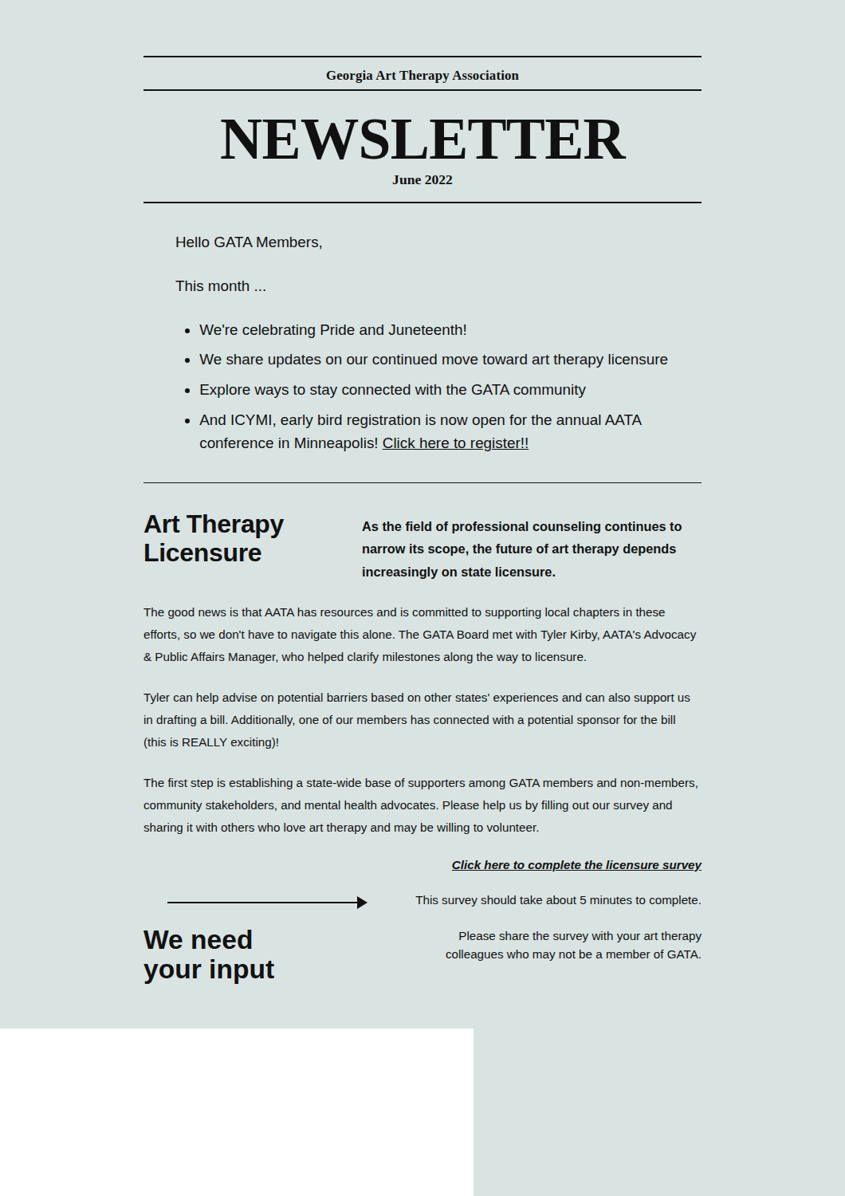Georgia Art Therapy Association
NEWSLETTER
June 2022
Hello GATA Members,
This month ...
We're celebrating Pride and Juneteenth!
We share updates on our continued move toward art therapy licensure
Explore ways to stay connected with the GATA community
And ICYMI, early bird registration is now open for the annual AATA conference in Minneapolis! Click here to register!!
Art Therapy
Licensure
As the field of professional counseling continues to narrow its scope, the future of art therapy depends increasingly on state licensure.
The good news is that AATA has resources and is committed to supporting local chapters in these efforts, so we don't have to navigate this alone. The GATA Board met with Tyler Kirby, AATA's Advocacy & Public Affairs Manager, who helped clarify milestones along the way to licensure.
Tyler can help advise on potential barriers based on other states' experiences and can also support us in drafting a bill. Additionally, one of our members has connected with a potential sponsor for the bill (this is REALLY exciting)!
The first step is establishing a state-wide base of supporters among GATA members and non-members, community stakeholders, and mental health advocates. Please help us by filling out our survey and sharing it with others who love art therapy and may be willing to volunteer.
We need
your input
Click here to complete the licensure survey
This survey should take about 5 minutes to complete.
Please share the survey with your art therapy colleagues who may not be a member of GATA.